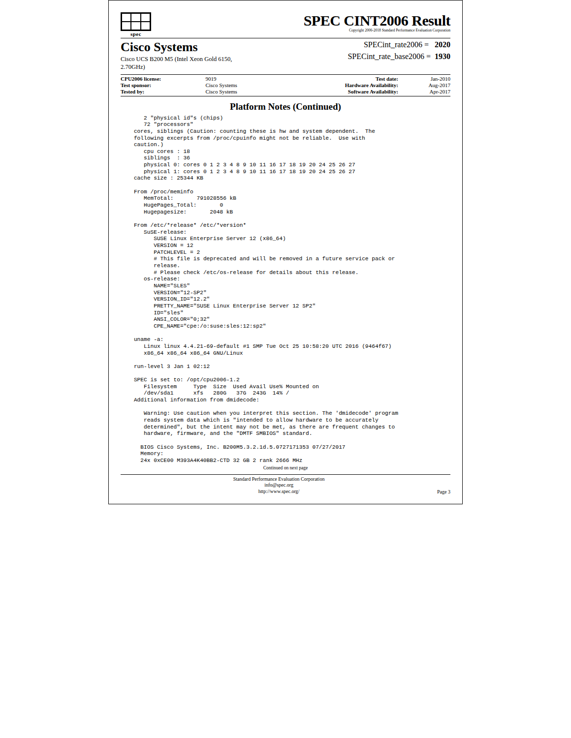spec
SPEC CINT2006 Result
Copyright 2006-2018 Standard Performance Evaluation Corporation
Cisco Systems
Cisco UCS B200 M5 (Intel Xeon Gold 6150,
2.70GHz)
SPECint_rate2006 = 2020
SPECint_rate_base2006 = 1930
| CPU2006 license: | 9019 | Test date: | Jan-2010 |
| Test sponsor: | Cisco Systems | Hardware Availability: | Aug-2017 |
| Tested by: | Cisco Systems | Software Availability: | Apr-2017 |
Platform Notes (Continued)
   2 "physical id"s (chips)
   72 "processors"
cores, siblings (Caution: counting these is hw and system dependent.  The
following excerpts from /proc/cpuinfo might not be reliable.  Use with
caution.)
   cpu cores : 18
   siblings  : 36
   physical 0: cores 0 1 2 3 4 8 9 10 11 16 17 18 19 20 24 25 26 27
   physical 1: cores 0 1 2 3 4 8 9 10 11 16 17 18 19 20 24 25 26 27
cache size : 25344 KB

From /proc/meminfo
   MemTotal:       791028556 kB
   HugePages_Total:       0
   Hugepagesize:       2048 kB

From /etc/*release* /etc/*version*
   SuSE-release:
      SUSE Linux Enterprise Server 12 (x86_64)
      VERSION = 12
      PATCHLEVEL = 2
      # This file is deprecated and will be removed in a future service pack or
      release.
      # Please check /etc/os-release for details about this release.
   os-release:
      NAME="SLES"
      VERSION="12-SP2"
      VERSION_ID="12.2"
      PRETTY_NAME="SUSE Linux Enterprise Server 12 SP2"
      ID="sles"
      ANSI_COLOR="0;32"
      CPE_NAME="cpe:/o:suse:sles:12:sp2"

uname -a:
   Linux linux 4.4.21-69-default #1 SMP Tue Oct 25 10:58:20 UTC 2016 (9464f67)
   x86_64 x86_64 x86_64 GNU/Linux

run-level 3 Jan 1 02:12

SPEC is set to: /opt/cpu2006-1.2
   Filesystem     Type  Size  Used Avail Use% Mounted on
   /dev/sda1      xfs   280G   37G  243G  14% /
Additional information from dmidecode:

   Warning: Use caution when you interpret this section. The 'dmidecode' program
   reads system data which is "intended to allow hardware to be accurately
   determined", but the intent may not be met, as there are frequent changes to
   hardware, firmware, and the "DMTF SMBIOS" standard.

  BIOS Cisco Systems, Inc. B200M5.3.2.1d.5.0727171353 07/27/2017
  Memory:
  24x 0xCE00 M393A4K40BB2-CTD 32 GB 2 rank 2666 MHz
Continued on next page
Standard Performance Evaluation Corporation
info@spec.org
http://www.spec.org/
Page 3